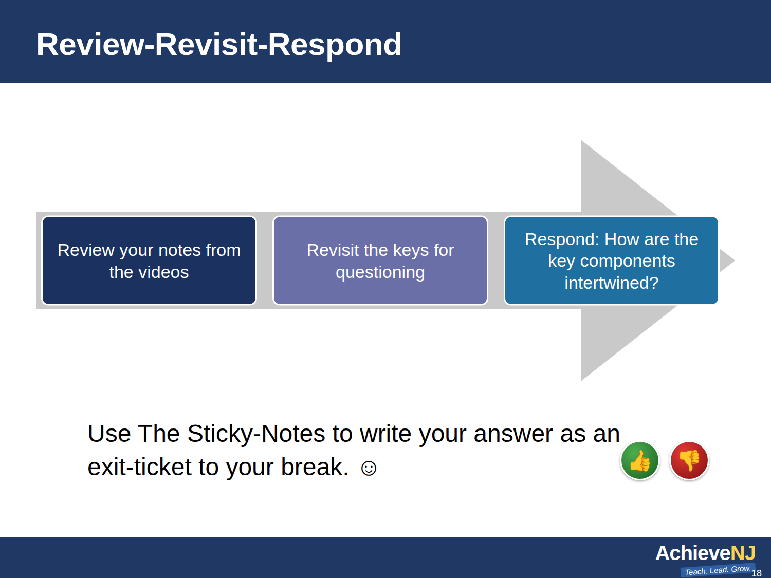Review-Revisit-Respond
Review your notes from the videos
Revisit the keys for questioning
Respond: How are the key components intertwined?
Use The Sticky-Notes to write your answer as an exit-ticket to your break. ☺
👍
👎
AchieveNJ
Teach. Lead. Grow.
18